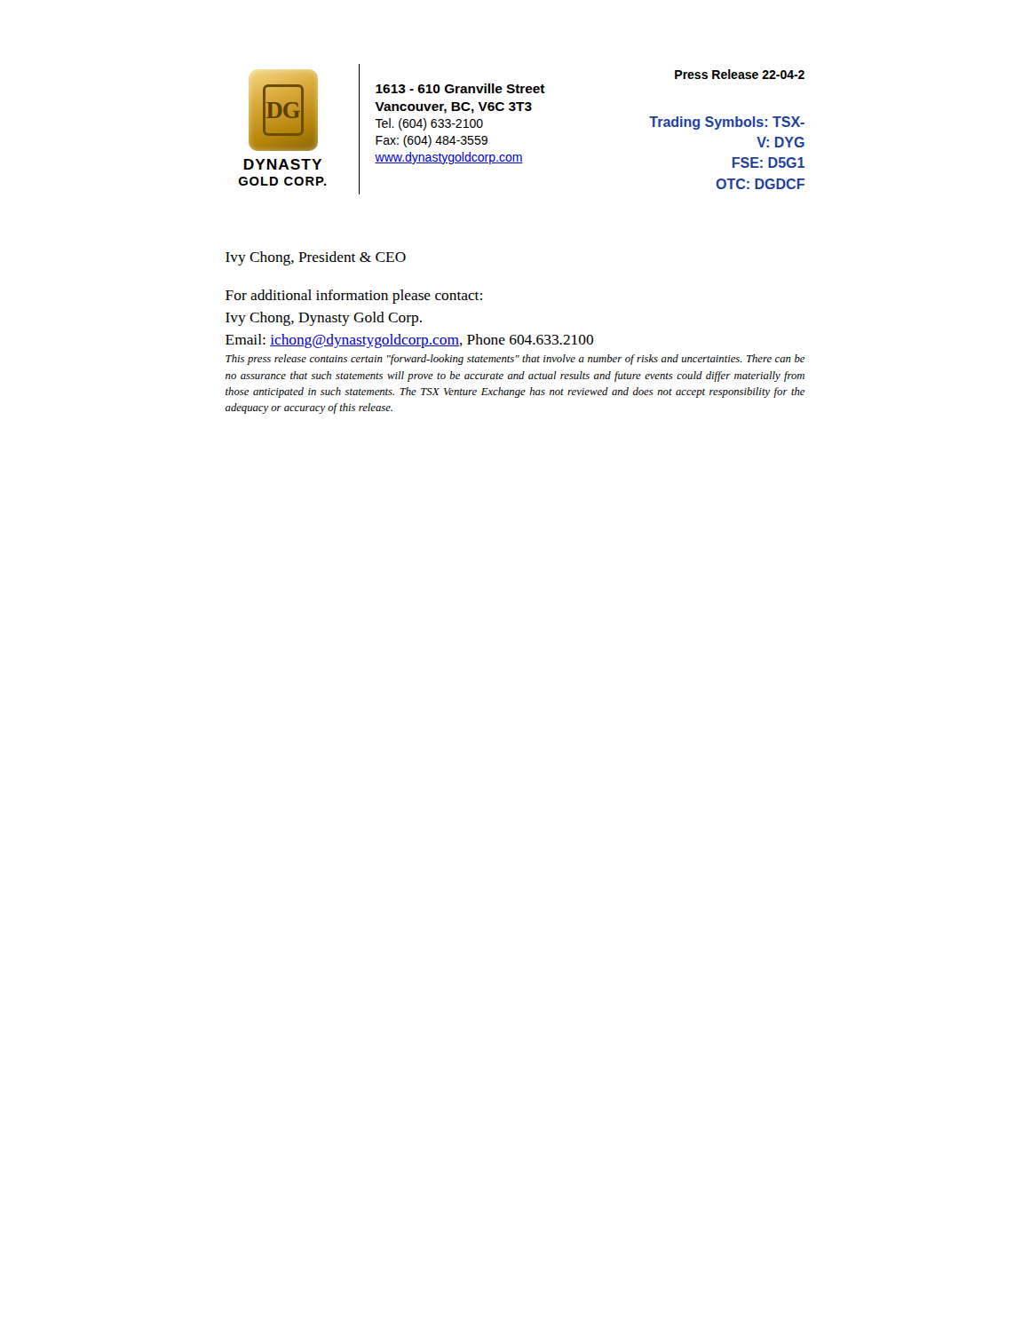DYNASTY
GOLD CORP.
1613 - 610 Granville Street
Vancouver, BC, V6C 3T3
Tel. (604) 633-2100
Fax: (604) 484-3559
www.dynastygoldcorp.com
Press Release 22-04-2
Trading Symbols: TSX-V: DYG
FSE: D5G1
OTC: DGDCF
Ivy Chong, President & CEO
For additional information please contact:
Ivy Chong, Dynasty Gold Corp.
Email: ichong@dynastygoldcorp.com, Phone 604.633.2100
This press release contains certain "forward-looking statements" that involve a number of risks and uncertainties. There can be no assurance that such statements will prove to be accurate and actual results and future events could differ materially from those anticipated in such statements. The TSX Venture Exchange has not reviewed and does not accept responsibility for the adequacy or accuracy of this release.